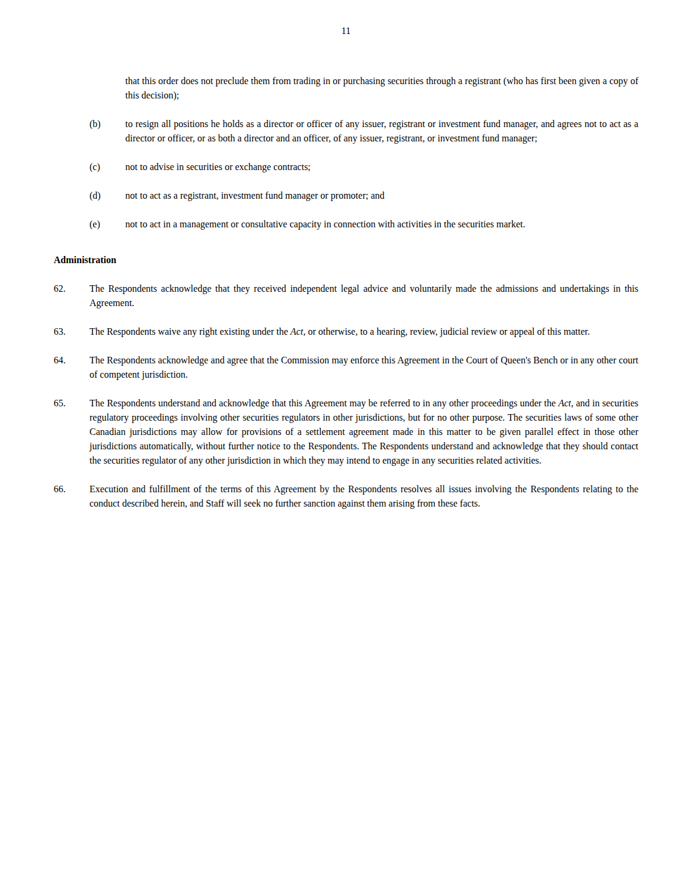11
that this order does not preclude them from trading in or purchasing securities through a registrant (who has first been given a copy of this decision);
(b)
to resign all positions he holds as a director or officer of any issuer, registrant or investment fund manager, and agrees not to act as a director or officer, or as both a director and an officer, of any issuer, registrant, or investment fund manager;
(c)
not to advise in securities or exchange contracts;
(d)
not to act as a registrant, investment fund manager or promoter; and
(e)
not to act in a management or consultative capacity in connection with activities in the securities market.
Administration
62.
The Respondents acknowledge that they received independent legal advice and voluntarily made the admissions and undertakings in this Agreement.
63.
The Respondents waive any right existing under the Act, or otherwise, to a hearing, review, judicial review or appeal of this matter.
64.
The Respondents acknowledge and agree that the Commission may enforce this Agreement in the Court of Queen's Bench or in any other court of competent jurisdiction.
65.
The Respondents understand and acknowledge that this Agreement may be referred to in any other proceedings under the Act, and in securities regulatory proceedings involving other securities regulators in other jurisdictions, but for no other purpose. The securities laws of some other Canadian jurisdictions may allow for provisions of a settlement agreement made in this matter to be given parallel effect in those other jurisdictions automatically, without further notice to the Respondents. The Respondents understand and acknowledge that they should contact the securities regulator of any other jurisdiction in which they may intend to engage in any securities related activities.
66.
Execution and fulfillment of the terms of this Agreement by the Respondents resolves all issues involving the Respondents relating to the conduct described herein, and Staff will seek no further sanction against them arising from these facts.